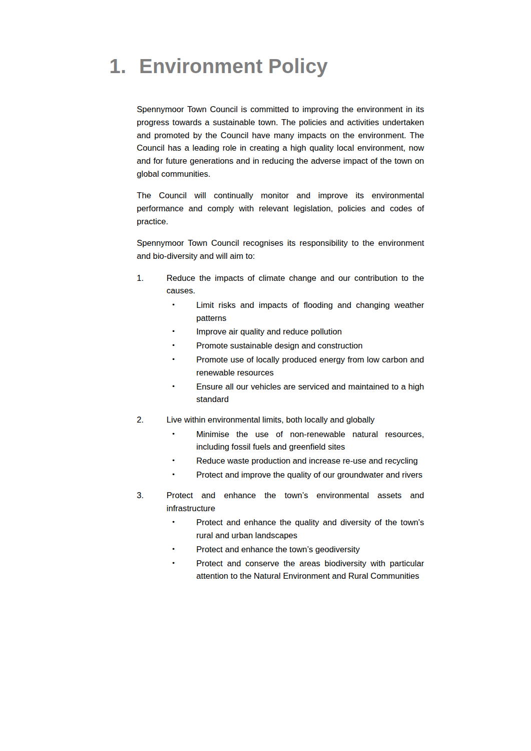1. Environment Policy
Spennymoor Town Council is committed to improving the environment in its progress towards a sustainable town. The policies and activities undertaken and promoted by the Council have many impacts on the environment. The Council has a leading role in creating a high quality local environment, now and for future generations and in reducing the adverse impact of the town on global communities.
The Council will continually monitor and improve its environmental performance and comply with relevant legislation, policies and codes of practice.
Spennymoor Town Council recognises its responsibility to the environment and bio-diversity and will aim to:
1. Reduce the impacts of climate change and our contribution to the causes.
Limit risks and impacts of flooding and changing weather patterns
Improve air quality and reduce pollution
Promote sustainable design and construction
Promote use of locally produced energy from low carbon and renewable resources
Ensure all our vehicles are serviced and maintained to a high standard
2. Live within environmental limits, both locally and globally
Minimise the use of non-renewable natural resources, including fossil fuels and greenfield sites
Reduce waste production and increase re-use and recycling
Protect and improve the quality of our groundwater and rivers
3. Protect and enhance the town’s environmental assets and infrastructure
Protect and enhance the quality and diversity of the town's rural and urban landscapes
Protect and enhance the town’s geodiversity
Protect and conserve the areas biodiversity with particular attention to the Natural Environment and Rural Communities